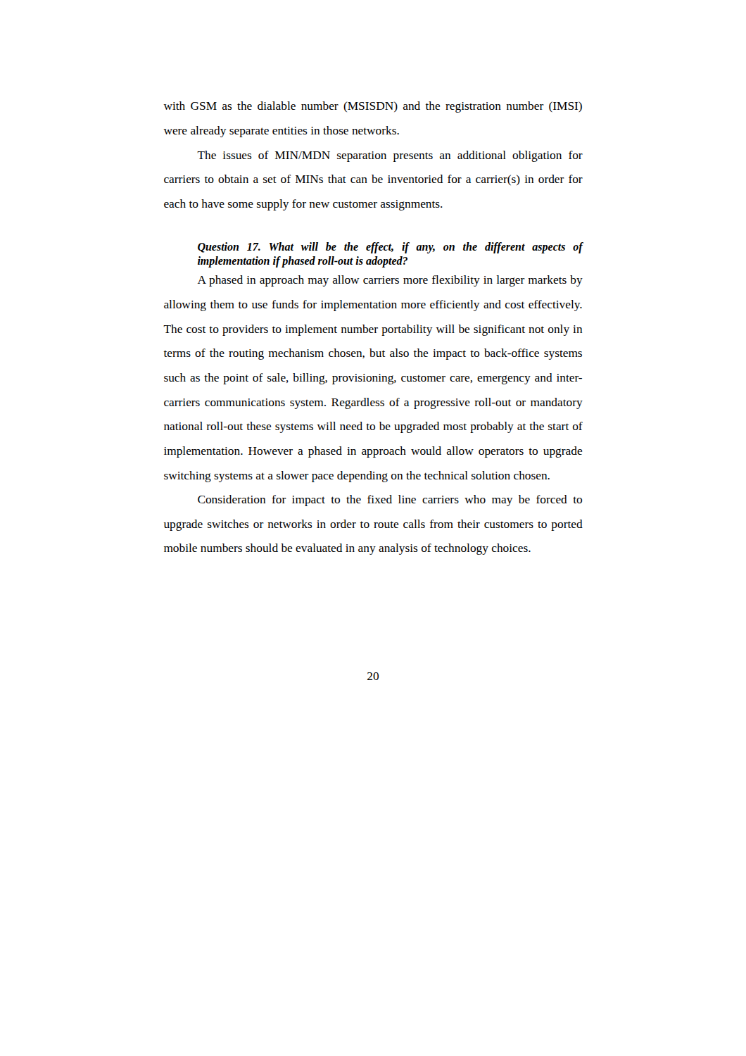with GSM as the dialable number (MSISDN) and the registration number (IMSI) were already separate entities in those networks.
The issues of MIN/MDN separation presents an additional obligation for carriers to obtain a set of MINs that can be inventoried for a carrier(s) in order for each to have some supply for new customer assignments.
Question 17. What will be the effect, if any, on the different aspects of implementation if phased roll-out is adopted?
A phased in approach may allow carriers more flexibility in larger markets by allowing them to use funds for implementation more efficiently and cost effectively. The cost to providers to implement number portability will be significant not only in terms of the routing mechanism chosen, but also the impact to back-office systems such as the point of sale, billing, provisioning, customer care, emergency and inter-carriers communications system. Regardless of a progressive roll-out or mandatory national roll-out these systems will need to be upgraded most probably at the start of implementation. However a phased in approach would allow operators to upgrade switching systems at a slower pace depending on the technical solution chosen.
Consideration for impact to the fixed line carriers who may be forced to upgrade switches or networks in order to route calls from their customers to ported mobile numbers should be evaluated in any analysis of technology choices.
20